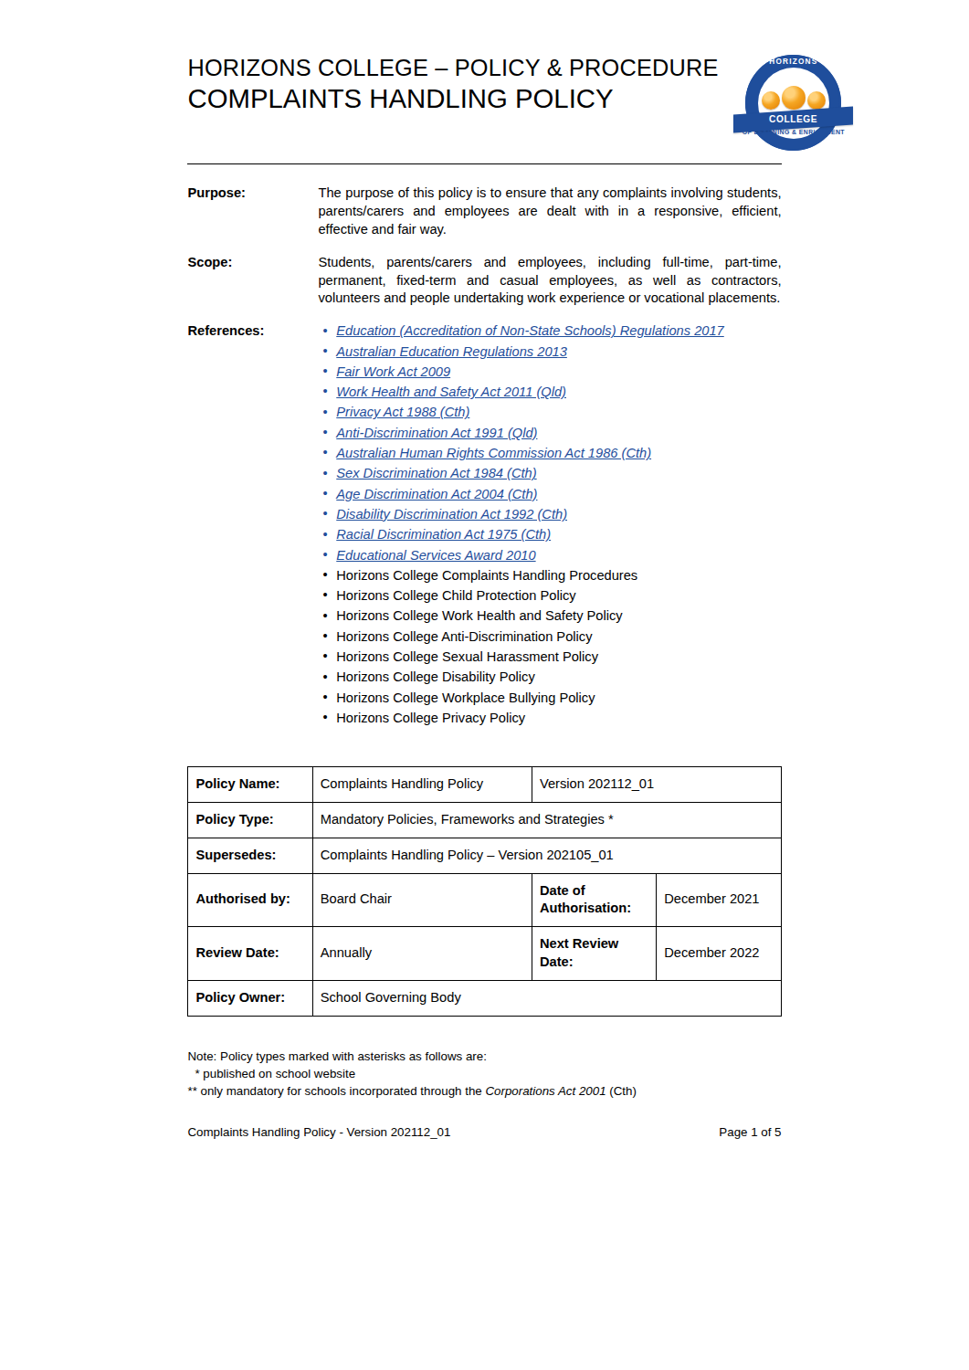HORIZONS COLLEGE – POLICY & PROCEDURE
COMPLAINTS HANDLING POLICY
HORIZONS
COLLEGE
OF LEARNING & ENRICHMENT
| Purpose: | The purpose of this policy is to ensure that any complaints involving students, parents/carers and employees are dealt with in a responsive, efficient, effective and fair way. |
| Scope: | Students, parents/carers and employees, including full-time, part-time, permanent, fixed-term and casual employees, as well as contractors, volunteers and people undertaking work experience or vocational placements. |
| References: | Education (Accreditation of Non-State Schools) Regulations 2017 Australian Education Regulations 2013 Fair Work Act 2009 Work Health and Safety Act 2011 (Qld) Privacy Act 1988 (Cth) Anti-Discrimination Act 1991 (Qld) Australian Human Rights Commission Act 1986 (Cth) Sex Discrimination Act 1984 (Cth) Age Discrimination Act 2004 (Cth) Disability Discrimination Act 1992 (Cth) Racial Discrimination Act 1975 (Cth) Educational Services Award 2010 Horizons College Complaints Handling Procedures Horizons College Child Protection Policy Horizons College Work Health and Safety Policy Horizons College Anti-Discrimination Policy Horizons College Sexual Harassment Policy Horizons College Disability Policy Horizons College Workplace Bullying Policy Horizons College Privacy Policy |
| Policy Name: | Complaints Handling Policy | Version 202112_01 |
| Policy Type: | Mandatory Policies, Frameworks and Strategies * |
| Supersedes: | Complaints Handling Policy – Version 202105_01 |
| Authorised by: | Board Chair | Date of Authorisation: | December 2021 |
| Review Date: | Annually | Next Review Date: | December 2022 |
| Policy Owner: | School Governing Body |
Note: Policy types marked with asterisks as follows are:
* published on school website
** only mandatory for schools incorporated through the Corporations Act 2001 (Cth)
Complaints Handling Policy - Version 202112_01
Page 1 of 5